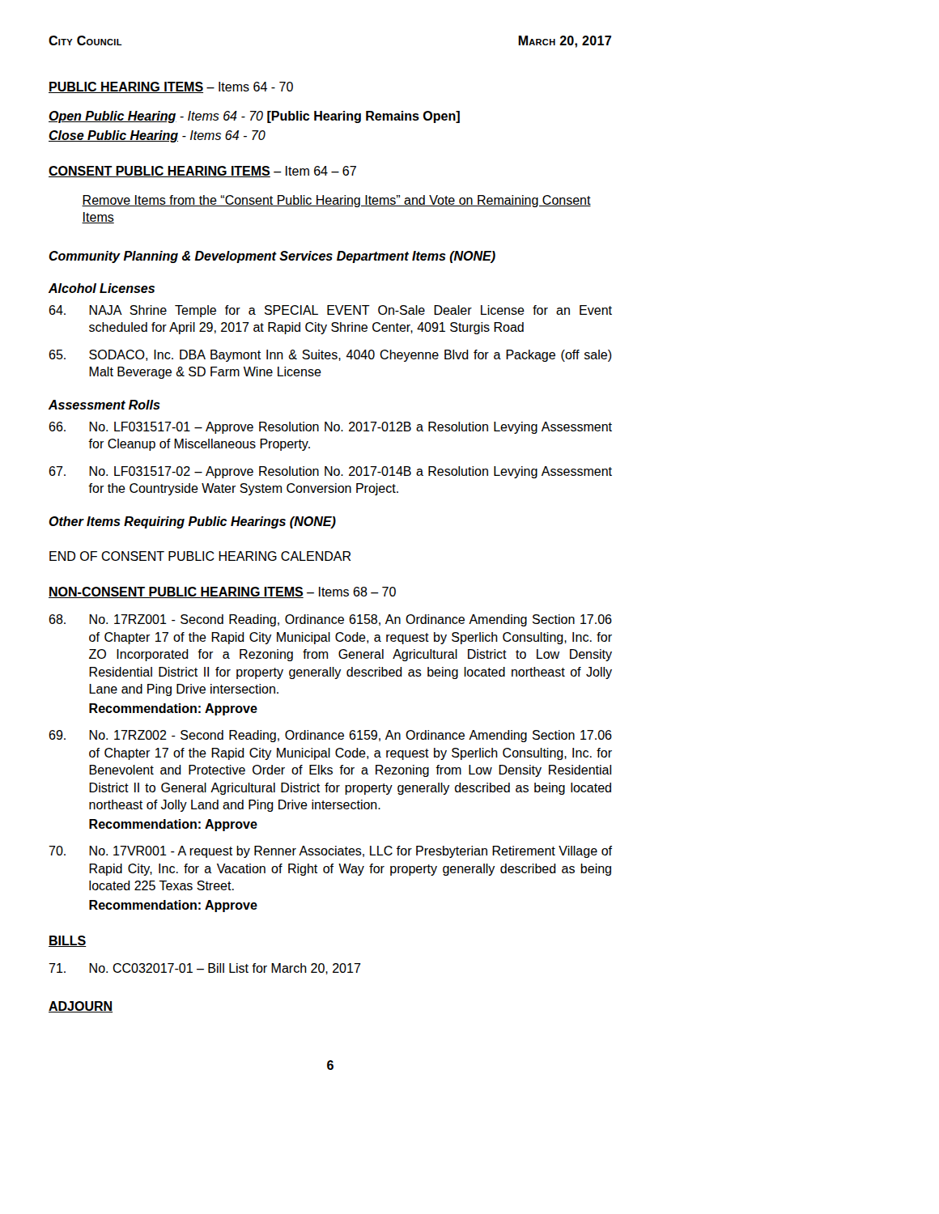City Council
March 20, 2017
PUBLIC HEARING ITEMS – Items 64 - 70
Open Public Hearing - Items 64 - 70 [Public Hearing Remains Open]
Close Public Hearing - Items 64 - 70
CONSENT PUBLIC HEARING ITEMS – Item 64 – 67
Remove Items from the “Consent Public Hearing Items” and Vote on Remaining Consent Items
Community Planning & Development Services Department Items (NONE)
Alcohol Licenses
64. NAJA Shrine Temple for a SPECIAL EVENT On-Sale Dealer License for an Event scheduled for April 29, 2017 at Rapid City Shrine Center, 4091 Sturgis Road
65. SODACO, Inc. DBA Baymont Inn & Suites, 4040 Cheyenne Blvd for a Package (off sale) Malt Beverage & SD Farm Wine License
Assessment Rolls
66. No. LF031517-01 – Approve Resolution No. 2017-012B a Resolution Levying Assessment for Cleanup of Miscellaneous Property.
67. No. LF031517-02 – Approve Resolution No. 2017-014B a Resolution Levying Assessment for the Countryside Water System Conversion Project.
Other Items Requiring Public Hearings (NONE)
END OF CONSENT PUBLIC HEARING CALENDAR
NON-CONSENT PUBLIC HEARING ITEMS – Items 68 – 70
68. No. 17RZ001 - Second Reading, Ordinance 6158, An Ordinance Amending Section 17.06 of Chapter 17 of the Rapid City Municipal Code, a request by Sperlich Consulting, Inc. for ZO Incorporated for a Rezoning from General Agricultural District to Low Density Residential District II for property generally described as being located northeast of Jolly Lane and Ping Drive intersection. Recommendation: Approve
69. No. 17RZ002 - Second Reading, Ordinance 6159, An Ordinance Amending Section 17.06 of Chapter 17 of the Rapid City Municipal Code, a request by Sperlich Consulting, Inc. for Benevolent and Protective Order of Elks for a Rezoning from Low Density Residential District II to General Agricultural District for property generally described as being located northeast of Jolly Land and Ping Drive intersection. Recommendation: Approve
70. No. 17VR001 - A request by Renner Associates, LLC for Presbyterian Retirement Village of Rapid City, Inc. for a Vacation of Right of Way for property generally described as being located 225 Texas Street. Recommendation: Approve
BILLS
71. No. CC032017-01 – Bill List for March 20, 2017
ADJOURN
6